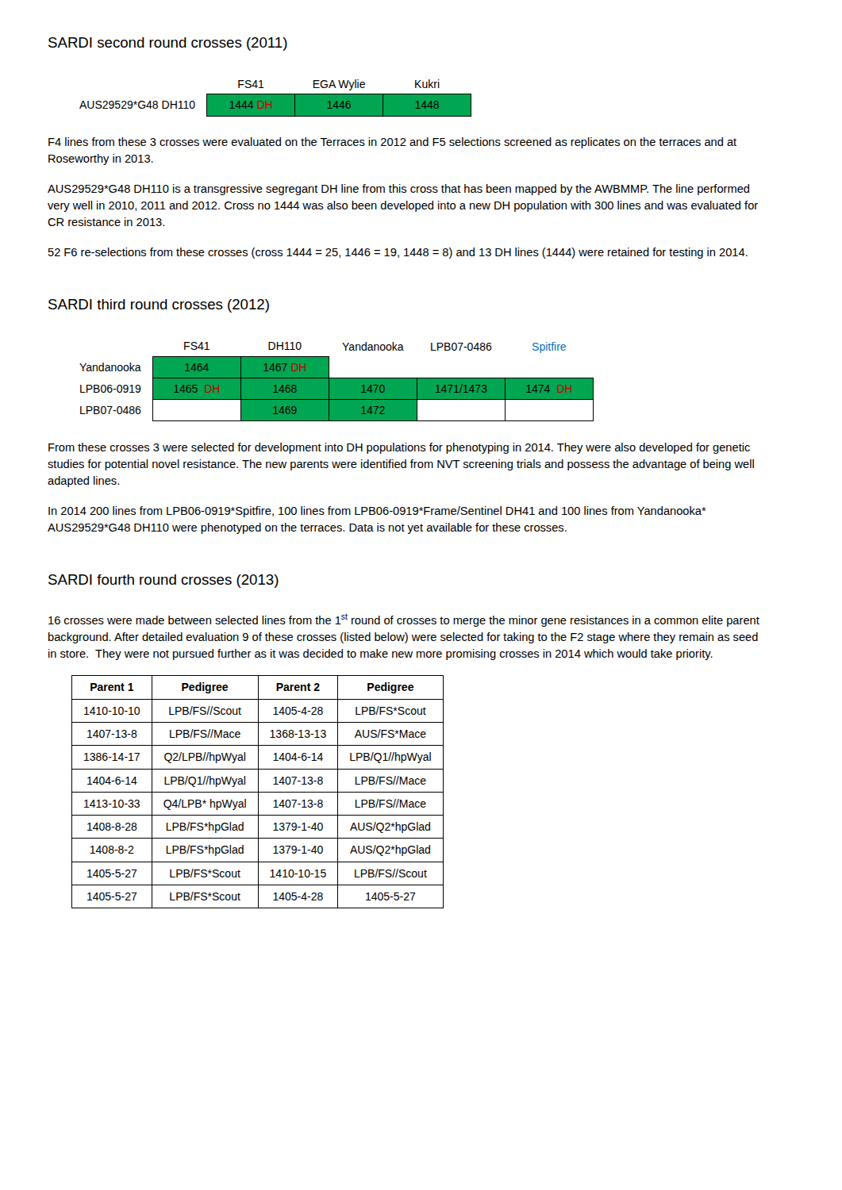SARDI second round crosses (2011)
| | FS41 | EGA Wylie | Kukri |
| --- | --- | --- | --- |
| AUS29529*G48 DH110 | 1444 DH | 1446 | 1448 |
F4 lines from these 3 crosses were evaluated on the Terraces in 2012 and F5 selections screened as replicates on the terraces and at Roseworthy in 2013.
AUS29529*G48 DH110 is a transgressive segregant DH line from this cross that has been mapped by the AWBMMP. The line performed very well in 2010, 2011 and 2012. Cross no 1444 was also been developed into a new DH population with 300 lines and was evaluated for CR resistance in 2013.
52 F6 re-selections from these crosses (cross 1444 = 25, 1446 = 19, 1448 = 8) and 13 DH lines (1444) were retained for testing in 2014.
SARDI third round crosses (2012)
| | FS41 | DH110 | Yandanooka | LPB07-0486 | Spitfire |
| --- | --- | --- | --- | --- | --- |
| Yandanooka | 1464 | 1467 DH | | | |
| LPB06-0919 | 1465 DH | 1468 | 1470 | 1471/1473 | 1474 DH |
| LPB07-0486 | | 1469 | 1472 | | |
From these crosses 3 were selected for development into DH populations for phenotyping in 2014. They were also developed for genetic studies for potential novel resistance. The new parents were identified from NVT screening trials and possess the advantage of being well adapted lines.
In 2014 200 lines from LPB06-0919*Spitfire, 100 lines from LPB06-0919*Frame/Sentinel DH41 and 100 lines from Yandanooka* AUS29529*G48 DH110 were phenotyped on the terraces. Data is not yet available for these crosses.
SARDI fourth round crosses (2013)
16 crosses were made between selected lines from the 1st round of crosses to merge the minor gene resistances in a common elite parent background. After detailed evaluation 9 of these crosses (listed below) were selected for taking to the F2 stage where they remain as seed in store. They were not pursued further as it was decided to make new more promising crosses in 2014 which would take priority.
| Parent 1 | Pedigree | Parent 2 | Pedigree |
| --- | --- | --- | --- |
| 1410-10-10 | LPB/FS//Scout | 1405-4-28 | LPB/FS*Scout |
| 1407-13-8 | LPB/FS//Mace | 1368-13-13 | AUS/FS*Mace |
| 1386-14-17 | Q2/LPB//hpWyal | 1404-6-14 | LPB/Q1//hpWyal |
| 1404-6-14 | LPB/Q1//hpWyal | 1407-13-8 | LPB/FS//Mace |
| 1413-10-33 | Q4/LPB* hpWyal | 1407-13-8 | LPB/FS//Mace |
| 1408-8-28 | LPB/FS*hpGlad | 1379-1-40 | AUS/Q2*hpGlad |
| 1408-8-2 | LPB/FS*hpGlad | 1379-1-40 | AUS/Q2*hpGlad |
| 1405-5-27 | LPB/FS*Scout | 1410-10-15 | LPB/FS//Scout |
| 1405-5-27 | LPB/FS*Scout | 1405-4-28 | 1405-5-27 |